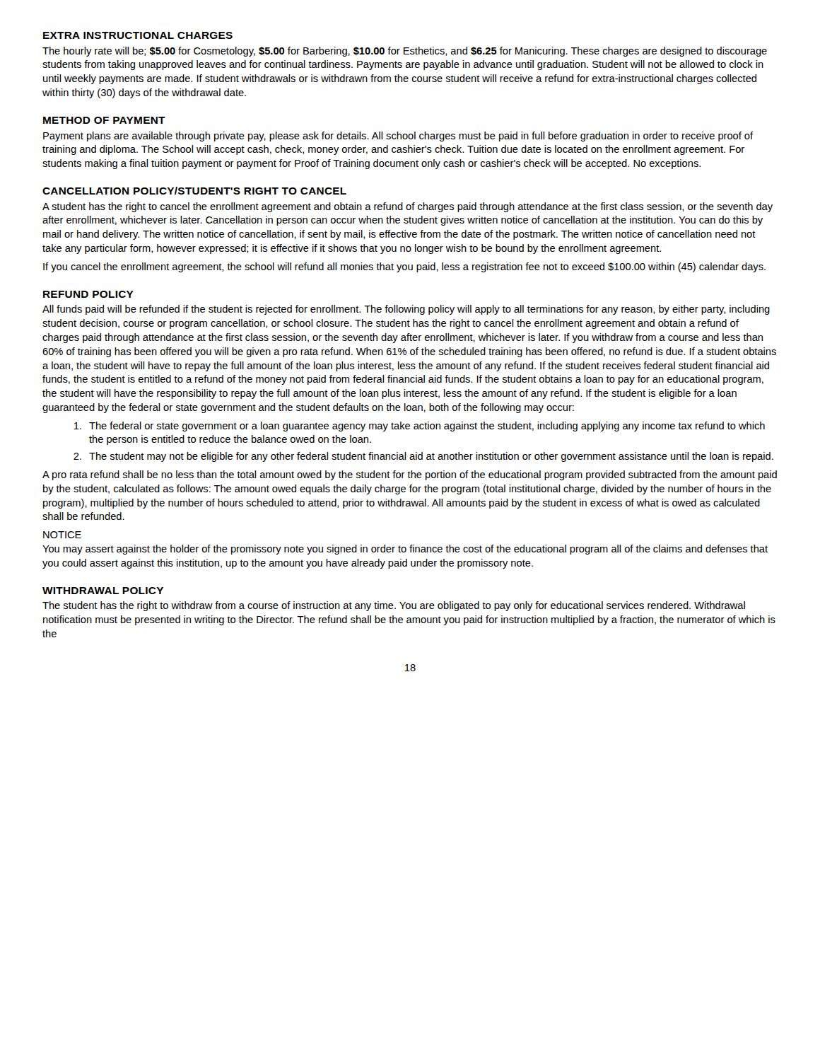EXTRA INSTRUCTIONAL CHARGES
The hourly rate will be; $5.00 for Cosmetology, $5.00 for Barbering, $10.00 for Esthetics, and $6.25 for Manicuring. These charges are designed to discourage students from taking unapproved leaves and for continual tardiness. Payments are payable in advance until graduation. Student will not be allowed to clock in until weekly payments are made. If student withdrawals or is withdrawn from the course student will receive a refund for extra-instructional charges collected within thirty (30) days of the withdrawal date.
METHOD OF PAYMENT
Payment plans are available through private pay, please ask for details. All school charges must be paid in full before graduation in order to receive proof of training and diploma. The School will accept cash, check, money order, and cashier's check. Tuition due date is located on the enrollment agreement. For students making a final tuition payment or payment for Proof of Training document only cash or cashier's check will be accepted. No exceptions.
CANCELLATION POLICY/STUDENT'S RIGHT TO CANCEL
A student has the right to cancel the enrollment agreement and obtain a refund of charges paid through attendance at the first class session, or the seventh day after enrollment, whichever is later. Cancellation in person can occur when the student gives written notice of cancellation at the institution. You can do this by mail or hand delivery. The written notice of cancellation, if sent by mail, is effective from the date of the postmark. The written notice of cancellation need not take any particular form, however expressed; it is effective if it shows that you no longer wish to be bound by the enrollment agreement.
If you cancel the enrollment agreement, the school will refund all monies that you paid, less a registration fee not to exceed $100.00 within (45) calendar days.
REFUND POLICY
All funds paid will be refunded if the student is rejected for enrollment. The following policy will apply to all terminations for any reason, by either party, including student decision, course or program cancellation, or school closure. The student has the right to cancel the enrollment agreement and obtain a refund of charges paid through attendance at the first class session, or the seventh day after enrollment, whichever is later. If you withdraw from a course and less than 60% of training has been offered you will be given a pro rata refund. When 61% of the scheduled training has been offered, no refund is due. If a student obtains a loan, the student will have to repay the full amount of the loan plus interest, less the amount of any refund. If the student receives federal student financial aid funds, the student is entitled to a refund of the money not paid from federal financial aid funds. If the student obtains a loan to pay for an educational program, the student will have the responsibility to repay the full amount of the loan plus interest, less the amount of any refund. If the student is eligible for a loan guaranteed by the federal or state government and the student defaults on the loan, both of the following may occur:
The federal or state government or a loan guarantee agency may take action against the student, including applying any income tax refund to which the person is entitled to reduce the balance owed on the loan.
The student may not be eligible for any other federal student financial aid at another institution or other government assistance until the loan is repaid.
A pro rata refund shall be no less than the total amount owed by the student for the portion of the educational program provided subtracted from the amount paid by the student, calculated as follows: The amount owed equals the daily charge for the program (total institutional charge, divided by the number of hours in the program), multiplied by the number of hours scheduled to attend, prior to withdrawal. All amounts paid by the student in excess of what is owed as calculated shall be refunded.
NOTICE
You may assert against the holder of the promissory note you signed in order to finance the cost of the educational program all of the claims and defenses that you could assert against this institution, up to the amount you have already paid under the promissory note.
WITHDRAWAL POLICY
The student has the right to withdraw from a course of instruction at any time. You are obligated to pay only for educational services rendered. Withdrawal notification must be presented in writing to the Director. The refund shall be the amount you paid for instruction multiplied by a fraction, the numerator of which is the
18